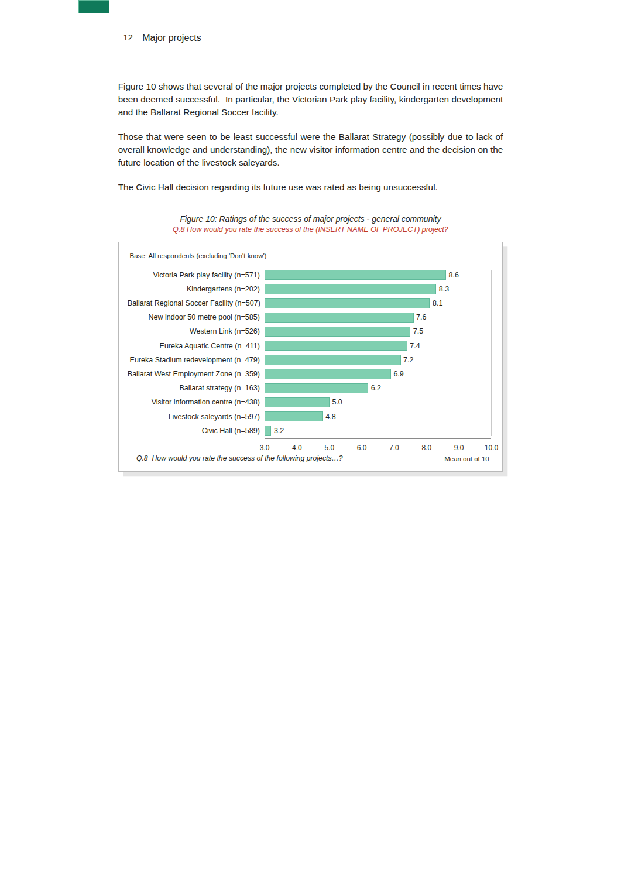12
Major projects
Figure 10 shows that several of the major projects completed by the Council in recent times have been deemed successful. In particular, the Victorian Park play facility, kindergarten development and the Ballarat Regional Soccer facility.
Those that were seen to be least successful were the Ballarat Strategy (possibly due to lack of overall knowledge and understanding), the new visitor information centre and the decision on the future location of the livestock saleyards.
The Civic Hall decision regarding its future use was rated as being unsuccessful.
Figure 10: Ratings of the success of major projects - general community Q.8 How would you rate the success of the (INSERT NAME OF PROJECT) project?
Base: All respondents (excluding 'Don't know')
Victoria Park play facility (n=571)
8.6
Kindergartens (n=202)
8.3
Ballarat Regional Soccer Facility (n=507)
8.1
New indoor 50 metre pool (n=585)
7.6
Western Link (n=526)
7.5
Eureka Aquatic Centre (n=411)
7.4
Eureka Stadium redevelopment (n=479)
7.2
Ballarat West Employment Zone (n=359)
6.9
Ballarat strategy (n=163)
6.2
Visitor information centre (n=438)
5.0
Livestock saleyards (n=597)
4.8
Civic Hall (n=589)
3.2
3.0 4.0 5.0 6.0 7.0 8.0 9.0 10.0
Mean out of 10
Q.8 How would you rate the success of the following projects…?